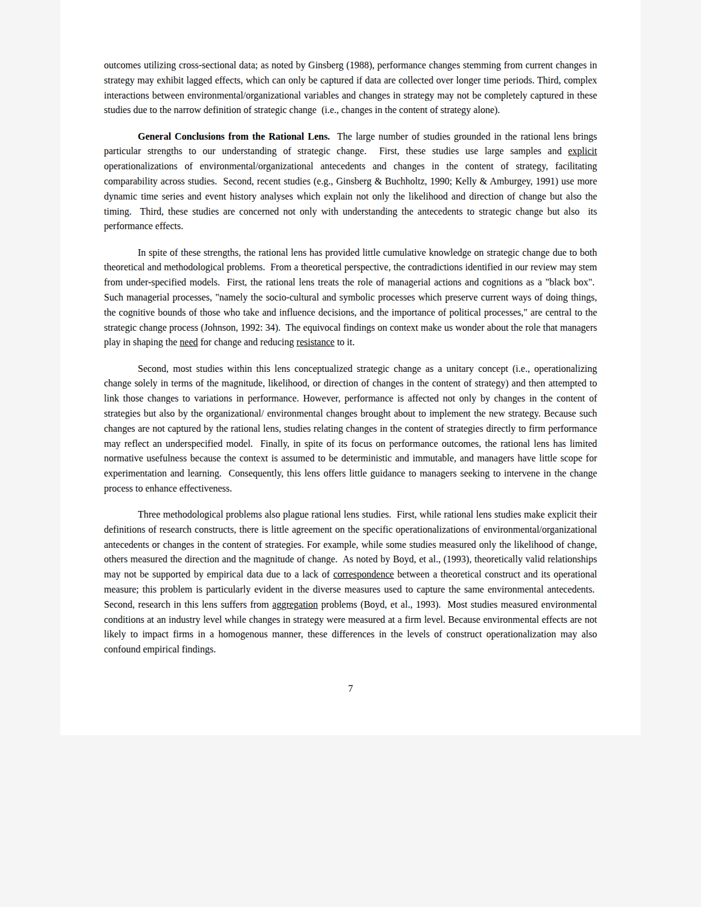outcomes utilizing cross-sectional data; as noted by Ginsberg (1988), performance changes stemming from current changes in strategy may exhibit lagged effects, which can only be captured if data are collected over longer time periods. Third, complex interactions between environmental/organizational variables and changes in strategy may not be completely captured in these studies due to the narrow definition of strategic change (i.e., changes in the content of strategy alone).
General Conclusions from the Rational Lens. The large number of studies grounded in the rational lens brings particular strengths to our understanding of strategic change. First, these studies use large samples and explicit operationalizations of environmental/organizational antecedents and changes in the content of strategy, facilitating comparability across studies. Second, recent studies (e.g., Ginsberg & Buchholtz, 1990; Kelly & Amburgey, 1991) use more dynamic time series and event history analyses which explain not only the likelihood and direction of change but also the timing. Third, these studies are concerned not only with understanding the antecedents to strategic change but also its performance effects.
In spite of these strengths, the rational lens has provided little cumulative knowledge on strategic change due to both theoretical and methodological problems. From a theoretical perspective, the contradictions identified in our review may stem from under-specified models. First, the rational lens treats the role of managerial actions and cognitions as a "black box". Such managerial processes, "namely the socio-cultural and symbolic processes which preserve current ways of doing things, the cognitive bounds of those who take and influence decisions, and the importance of political processes," are central to the strategic change process (Johnson, 1992: 34). The equivocal findings on context make us wonder about the role that managers play in shaping the need for change and reducing resistance to it.
Second, most studies within this lens conceptualized strategic change as a unitary concept (i.e., operationalizing change solely in terms of the magnitude, likelihood, or direction of changes in the content of strategy) and then attempted to link those changes to variations in performance. However, performance is affected not only by changes in the content of strategies but also by the organizational/ environmental changes brought about to implement the new strategy. Because such changes are not captured by the rational lens, studies relating changes in the content of strategies directly to firm performance may reflect an underspecified model. Finally, in spite of its focus on performance outcomes, the rational lens has limited normative usefulness because the context is assumed to be deterministic and immutable, and managers have little scope for experimentation and learning. Consequently, this lens offers little guidance to managers seeking to intervene in the change process to enhance effectiveness.
Three methodological problems also plague rational lens studies. First, while rational lens studies make explicit their definitions of research constructs, there is little agreement on the specific operationalizations of environmental/organizational antecedents or changes in the content of strategies. For example, while some studies measured only the likelihood of change, others measured the direction and the magnitude of change. As noted by Boyd, et al., (1993), theoretically valid relationships may not be supported by empirical data due to a lack of correspondence between a theoretical construct and its operational measure; this problem is particularly evident in the diverse measures used to capture the same environmental antecedents. Second, research in this lens suffers from aggregation problems (Boyd, et al., 1993). Most studies measured environmental conditions at an industry level while changes in strategy were measured at a firm level. Because environmental effects are not likely to impact firms in a homogenous manner, these differences in the levels of construct operationalization may also confound empirical findings.
7